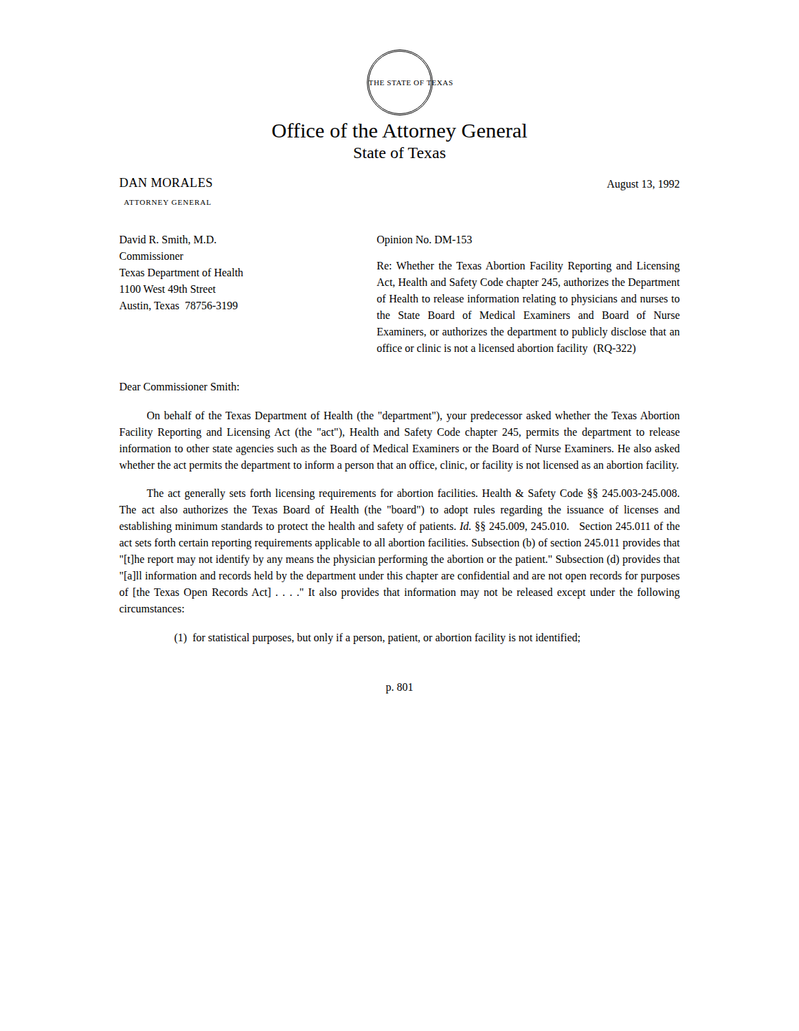THE STATE OF TEXAS
Office of the Attorney General
State of Texas
DAN MORALES
ATTORNEY GENERAL
August 13, 1992
David R. Smith, M.D.
Commissioner
Texas Department of Health
1100 West 49th Street
Austin, Texas 78756-3199
Opinion No. DM-153
Re: Whether the Texas Abortion Facility Reporting and Licensing Act, Health and Safety Code chapter 245, authorizes the Department of Health to release information relating to physicians and nurses to the State Board of Medical Examiners and Board of Nurse Examiners, or authorizes the department to publicly disclose that an office or clinic is not a licensed abortion facility (RQ-322)
Dear Commissioner Smith:
On behalf of the Texas Department of Health (the "department"), your predecessor asked whether the Texas Abortion Facility Reporting and Licensing Act (the "act"), Health and Safety Code chapter 245, permits the department to release information to other state agencies such as the Board of Medical Examiners or the Board of Nurse Examiners. He also asked whether the act permits the department to inform a person that an office, clinic, or facility is not licensed as an abortion facility.
The act generally sets forth licensing requirements for abortion facilities. Health & Safety Code §§ 245.003-245.008. The act also authorizes the Texas Board of Health (the "board") to adopt rules regarding the issuance of licenses and establishing minimum standards to protect the health and safety of patients. Id. §§ 245.009, 245.010. Section 245.011 of the act sets forth certain reporting requirements applicable to all abortion facilities. Subsection (b) of section 245.011 provides that "[t]he report may not identify by any means the physician performing the abortion or the patient." Subsection (d) provides that "[a]ll information and records held by the department under this chapter are confidential and are not open records for purposes of [the Texas Open Records Act] . . . ." It also provides that information may not be released except under the following circumstances:
(1) for statistical purposes, but only if a person, patient, or abortion facility is not identified;
p. 801